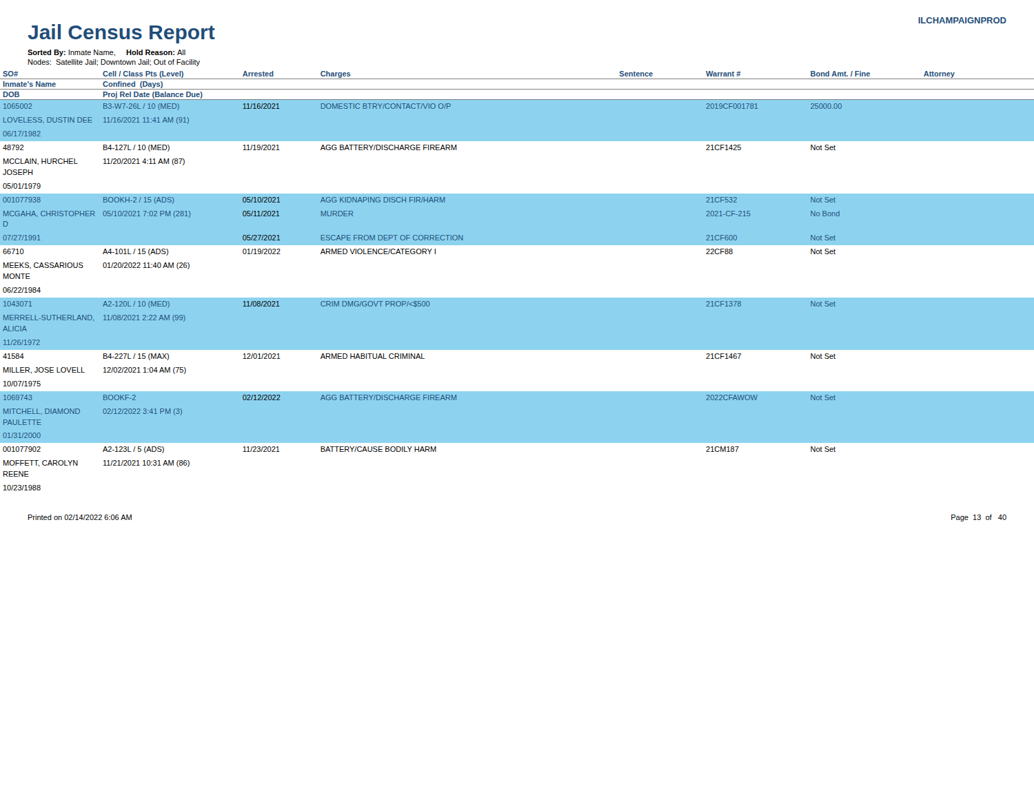ILCHAMPAIGNPROD
Jail Census Report
Sorted By: Inmate Name, Hold Reason: All
Nodes: Satellite Jail; Downtown Jail; Out of Facility
| SO# | Cell / Class Pts (Level) | Arrested | Charges | Sentence | Warrant # | Bond Amt. / Fine | Attorney |
| --- | --- | --- | --- | --- | --- | --- | --- |
| Inmate's Name | Confined (Days) | | | | | | |
| DOB | Proj Rel Date (Balance Due) | | | | | | |
| 1065002 | B3-W7-26L / 10 (MED) | 11/16/2021 | DOMESTIC BTRY/CONTACT/VIO O/P | | 2019CF001781 | 25000.00 | |
| LOVELESS, DUSTIN DEE | 11/16/2021 11:41 AM (91) | | | | | | |
| 06/17/1982 | | | | | | | |
| 48792 | B4-127L / 10 (MED) | 11/19/2021 | AGG BATTERY/DISCHARGE FIREARM | | 21CF1425 | Not Set | |
| MCCLAIN, HURCHEL JOSEPH | 11/20/2021 4:11 AM (87) | | | | | | |
| 05/01/1979 | | | | | | | |
| 001077938 | BOOKH-2 / 15 (ADS) | 05/10/2021 | AGG KIDNAPING DISCH FIR/HARM | | 21CF532 | Not Set | |
| MCGAHA, CHRISTOPHER D | 05/10/2021 7:02 PM (281) | 05/11/2021 | MURDER | | 2021-CF-215 | No Bond | |
| 07/27/1991 | | 05/27/2021 | ESCAPE FROM DEPT OF CORRECTION | | 21CF600 | Not Set | |
| 66710 | A4-101L / 15 (ADS) | 01/19/2022 | ARMED VIOLENCE/CATEGORY I | | 22CF88 | Not Set | |
| MEEKS, CASSARIOUS MONTE | 01/20/2022 11:40 AM (26) | | | | | | |
| 06/22/1984 | | | | | | | |
| 1043071 | A2-120L / 10 (MED) | 11/08/2021 | CRIM DMG/GOVT PROP/<$500 | | 21CF1378 | Not Set | |
| MERRELL-SUTHERLAND, ALICIA | 11/08/2021 2:22 AM (99) | | | | | | |
| 11/26/1972 | | | | | | | |
| 41584 | B4-227L / 15 (MAX) | 12/01/2021 | ARMED HABITUAL CRIMINAL | | 21CF1467 | Not Set | |
| MILLER, JOSE LOVELL | 12/02/2021 1:04 AM (75) | | | | | | |
| 10/07/1975 | | | | | | | |
| 1069743 | BOOKF-2 | 02/12/2022 | AGG BATTERY/DISCHARGE FIREARM | | 2022CFAWOW | Not Set | |
| MITCHELL, DIAMOND PAULETTE | 02/12/2022 3:41 PM (3) | | | | | | |
| 01/31/2000 | | | | | | | |
| 001077902 | A2-123L / 5 (ADS) | 11/23/2021 | BATTERY/CAUSE BODILY HARM | | 21CM187 | Not Set | |
| MOFFETT, CAROLYN REENE | 11/21/2021 10:31 AM (86) | | | | | | |
| 10/23/1988 | | | | | | | |
Printed on 02/14/2022 6:06 AM
Page 13 of 40